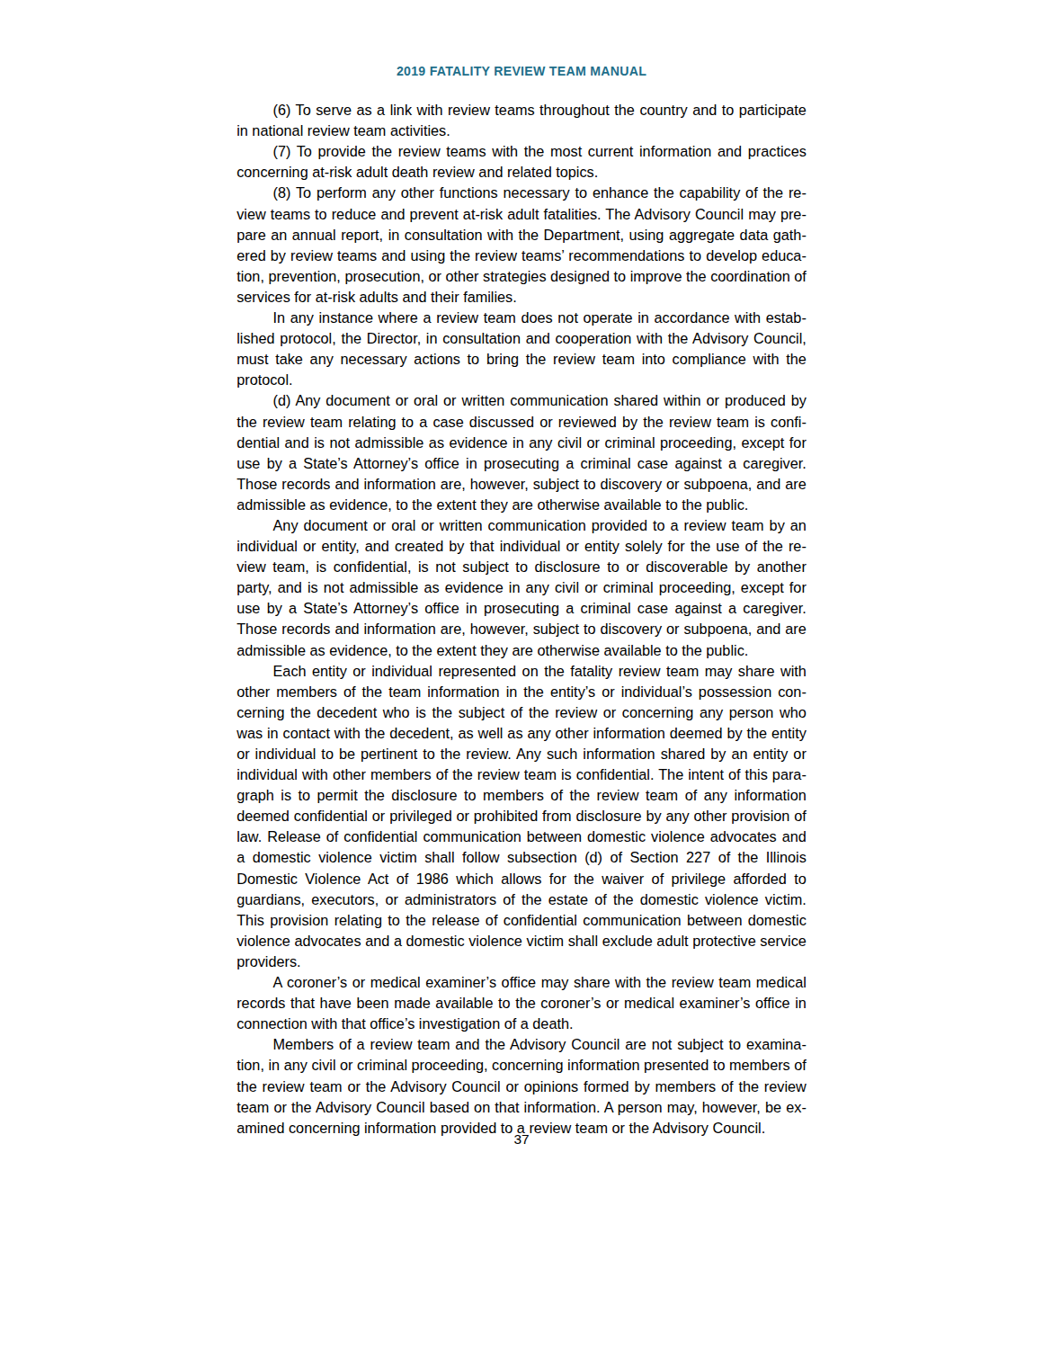2019 FATALITY REVIEW TEAM MANUAL
(6) To serve as a link with review teams throughout the country and to participate in national review team activities.
(7) To provide the review teams with the most current information and practices concerning at-risk adult death review and related topics.
(8) To perform any other functions necessary to enhance the capability of the review teams to reduce and prevent at-risk adult fatalities. The Advisory Council may prepare an annual report, in consultation with the Department, using aggregate data gathered by review teams and using the review teams’ recommendations to develop education, prevention, prosecution, or other strategies designed to improve the coordination of services for at-risk adults and their families.
In any instance where a review team does not operate in accordance with established protocol, the Director, in consultation and cooperation with the Advisory Council, must take any necessary actions to bring the review team into compliance with the protocol.
(d) Any document or oral or written communication shared within or produced by the review team relating to a case discussed or reviewed by the review team is confidential and is not admissible as evidence in any civil or criminal proceeding, except for use by a State’s Attorney’s office in prosecuting a criminal case against a caregiver. Those records and information are, however, subject to discovery or subpoena, and are admissible as evidence, to the extent they are otherwise available to the public.
Any document or oral or written communication provided to a review team by an individual or entity, and created by that individual or entity solely for the use of the review team, is confidential, is not subject to disclosure to or discoverable by another party, and is not admissible as evidence in any civil or criminal proceeding, except for use by a State’s Attorney’s office in prosecuting a criminal case against a caregiver. Those records and information are, however, subject to discovery or subpoena, and are admissible as evidence, to the extent they are otherwise available to the public.
Each entity or individual represented on the fatality review team may share with other members of the team information in the entity’s or individual’s possession concerning the decedent who is the subject of the review or concerning any person who was in contact with the decedent, as well as any other information deemed by the entity or individual to be pertinent to the review. Any such information shared by an entity or individual with other members of the review team is confidential. The intent of this paragraph is to permit the disclosure to members of the review team of any information deemed confidential or privileged or prohibited from disclosure by any other provision of law. Release of confidential communication between domestic violence advocates and a domestic violence victim shall follow subsection (d) of Section 227 of the Illinois Domestic Violence Act of 1986 which allows for the waiver of privilege afforded to guardians, executors, or administrators of the estate of the domestic violence victim. This provision relating to the release of confidential communication between domestic violence advocates and a domestic violence victim shall exclude adult protective service providers.
A coroner’s or medical examiner’s office may share with the review team medical records that have been made available to the coroner’s or medical examiner’s office in connection with that office’s investigation of a death.
Members of a review team and the Advisory Council are not subject to examination, in any civil or criminal proceeding, concerning information presented to members of the review team or the Advisory Council or opinions formed by members of the review team or the Advisory Council based on that information. A person may, however, be examined concerning information provided to a review team or the Advisory Council.
37